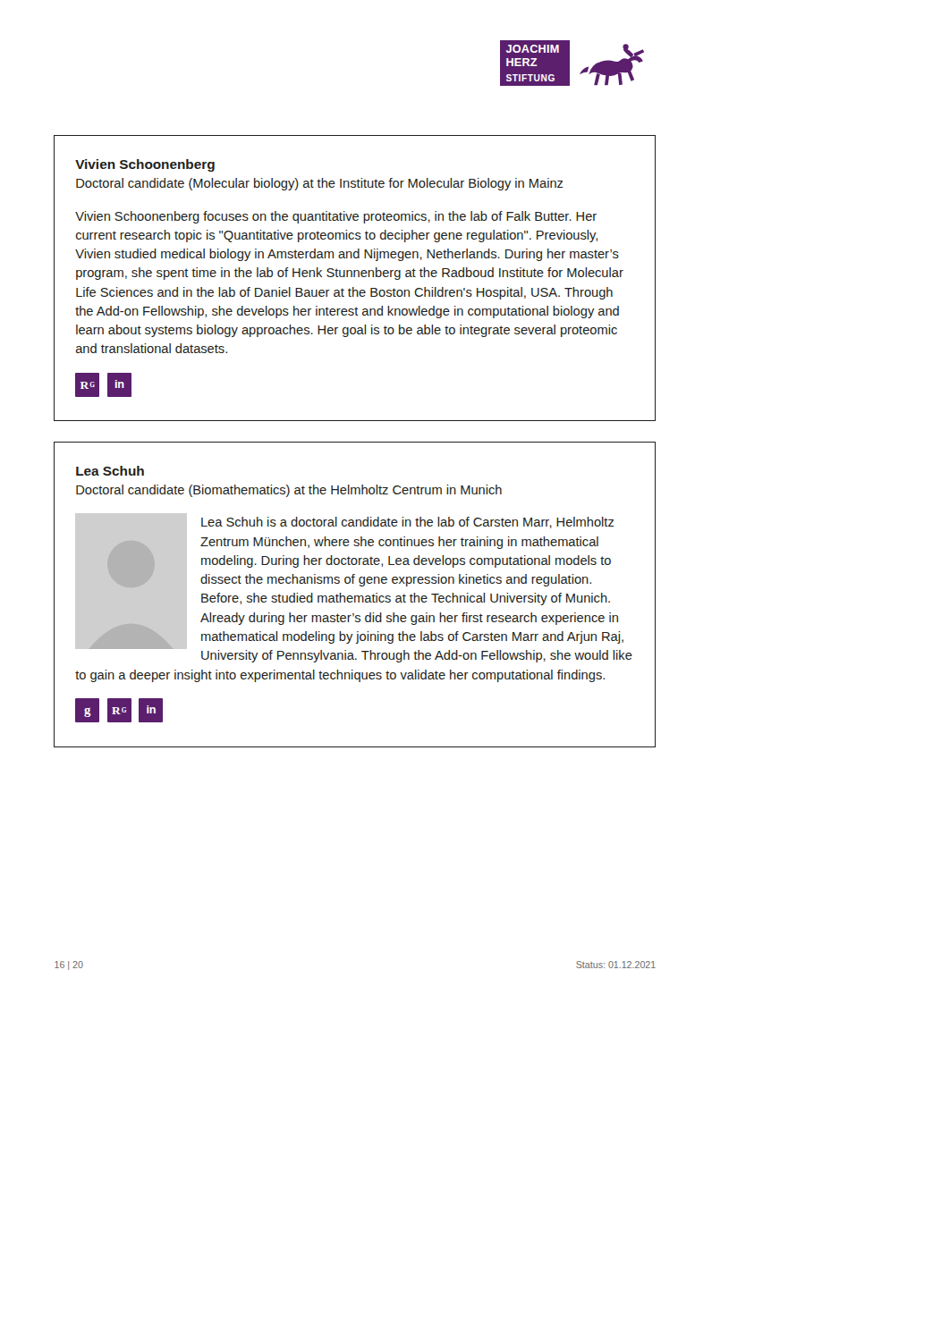JOACHIM
HERZ STIFTUNG
Vivien Schoonenberg
Doctoral candidate (Molecular biology) at the Institute for Molecular Biology in Mainz
Vivien Schoonenberg focuses on the quantitative proteomics, in the lab of Falk Butter. Her current research topic is "Quantitative proteomics to decipher gene regulation". Previously, Vivien studied medical biology in Amsterdam and Nijmegen, Netherlands. During her master’s program, she spent time in the lab of Henk Stunnenberg at the Radboud Institute for Molecular Life Sciences and in the lab of Daniel Bauer at the Boston Children's Hospital, USA. Through the Add-on Fellowship, she develops her interest and knowledge in computational biology and learn about systems biology approaches. Her goal is to be able to integrate several proteomic and translational datasets.
RG in
Lea Schuh
Doctoral candidate (Biomathematics) at the Helmholtz Centrum in Munich
Lea Schuh is a doctoral candidate in the lab of Carsten Marr, Helmholtz Zentrum München, where she continues her training in mathematical modeling. During her doctorate, Lea develops computational models to dissect the mechanisms of gene expression kinetics and regulation. Before, she studied mathematics at the Technical University of Munich. Already during her master’s did she gain her first research experience in mathematical modeling by joining the labs of Carsten Marr and Arjun Raj, University of Pennsylvania. Through the Add-on Fellowship, she would like to gain a deeper insight into experimental techniques to validate her computational findings.
g RG in
16 | 20 Status: 01.12.2021